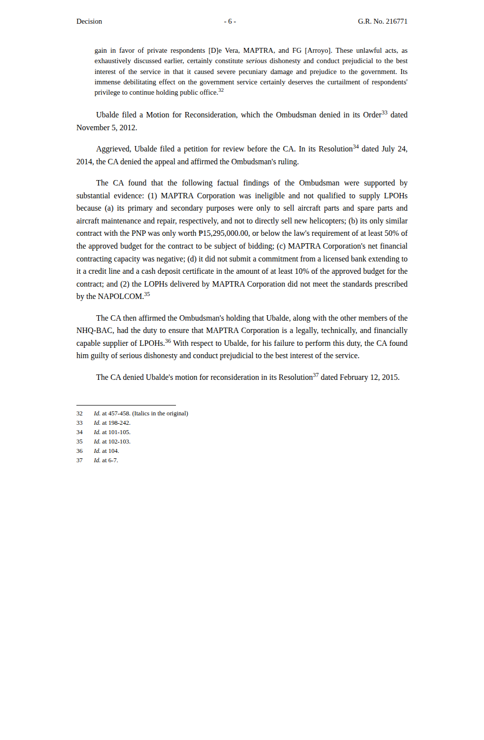Decision - 6 - G.R. No. 216771
gain in favor of private respondents [D]e Vera, MAPTRA, and FG [Arroyo]. These unlawful acts, as exhaustively discussed earlier, certainly constitute serious dishonesty and conduct prejudicial to the best interest of the service in that it caused severe pecuniary damage and prejudice to the government. Its immense debilitating effect on the government service certainly deserves the curtailment of respondents' privilege to continue holding public office.32
Ubalde filed a Motion for Reconsideration, which the Ombudsman denied in its Order33 dated November 5, 2012.
Aggrieved, Ubalde filed a petition for review before the CA. In its Resolution34 dated July 24, 2014, the CA denied the appeal and affirmed the Ombudsman's ruling.
The CA found that the following factual findings of the Ombudsman were supported by substantial evidence: (1) MAPTRA Corporation was ineligible and not qualified to supply LPOHs because (a) its primary and secondary purposes were only to sell aircraft parts and spare parts and aircraft maintenance and repair, respectively, and not to directly sell new helicopters; (b) its only similar contract with the PNP was only worth ₱15,295,000.00, or below the law's requirement of at least 50% of the approved budget for the contract to be subject of bidding; (c) MAPTRA Corporation's net financial contracting capacity was negative; (d) it did not submit a commitment from a licensed bank extending to it a credit line and a cash deposit certificate in the amount of at least 10% of the approved budget for the contract; and (2) the LOPHs delivered by MAPTRA Corporation did not meet the standards prescribed by the NAPOLCOM.35
The CA then affirmed the Ombudsman's holding that Ubalde, along with the other members of the NHQ-BAC, had the duty to ensure that MAPTRA Corporation is a legally, technically, and financially capable supplier of LPOHs.36 With respect to Ubalde, for his failure to perform this duty, the CA found him guilty of serious dishonesty and conduct prejudicial to the best interest of the service.
The CA denied Ubalde's motion for reconsideration in its Resolution37 dated February 12, 2015.
32 Id. at 457-458. (Italics in the original)
33 Id. at 198-242.
34 Id. at 101-105.
35 Id. at 102-103.
36 Id. at 104.
37 Id. at 6-7.